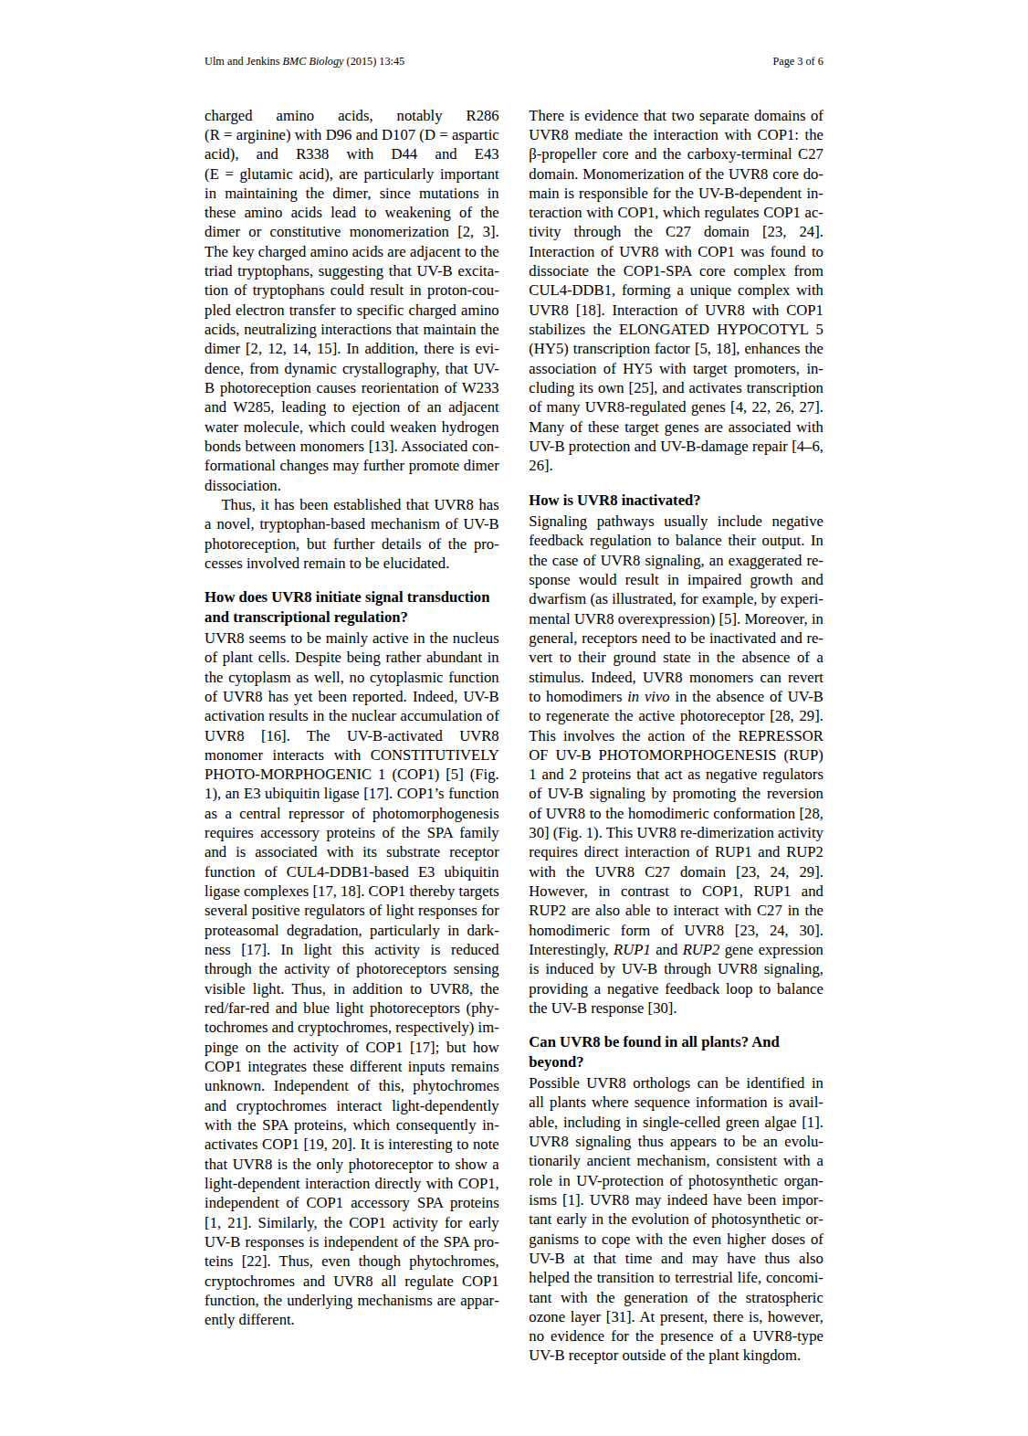Ulm and Jenkins BMC Biology (2015) 13:45 Page 3 of 6
charged amino acids, notably R286 (R = arginine) with D96 and D107 (D = aspartic acid), and R338 with D44 and E43 (E = glutamic acid), are particularly important in maintaining the dimer, since mutations in these amino acids lead to weakening of the dimer or constitutive monomerization [2, 3]. The key charged amino acids are adjacent to the triad tryptophans, suggesting that UV-B excitation of tryptophans could result in proton-coupled electron transfer to specific charged amino acids, neutralizing interactions that maintain the dimer [2, 12, 14, 15]. In addition, there is evidence, from dynamic crystallography, that UV-B photoreception causes reorientation of W233 and W285, leading to ejection of an adjacent water molecule, which could weaken hydrogen bonds between monomers [13]. Associated conformational changes may further promote dimer dissociation.
Thus, it has been established that UVR8 has a novel, tryptophan-based mechanism of UV-B photoreception, but further details of the processes involved remain to be elucidated.
How does UVR8 initiate signal transduction and transcriptional regulation?
UVR8 seems to be mainly active in the nucleus of plant cells. Despite being rather abundant in the cytoplasm as well, no cytoplasmic function of UVR8 has yet been reported. Indeed, UV-B activation results in the nuclear accumulation of UVR8 [16]. The UV-B-activated UVR8 monomer interacts with CONSTITUTIVELY PHOTO-MORPHOGENIC 1 (COP1) [5] (Fig. 1), an E3 ubiquitin ligase [17]. COP1’s function as a central repressor of photomorphogenesis requires accessory proteins of the SPA family and is associated with its substrate receptor function of CUL4-DDB1-based E3 ubiquitin ligase complexes [17, 18]. COP1 thereby targets several positive regulators of light responses for proteasomal degradation, particularly in darkness [17]. In light this activity is reduced through the activity of photoreceptors sensing visible light. Thus, in addition to UVR8, the red/far-red and blue light photoreceptors (phytochromes and cryptochromes, respectively) impinge on the activity of COP1 [17]; but how COP1 integrates these different inputs remains unknown. Independent of this, phytochromes and cryptochromes interact light-dependently with the SPA proteins, which consequently inactivates COP1 [19, 20]. It is interesting to note that UVR8 is the only photoreceptor to show a light-dependent interaction directly with COP1, independent of COP1 accessory SPA proteins [1, 21]. Similarly, the COP1 activity for early UV-B responses is independent of the SPA proteins [22]. Thus, even though phytochromes, cryptochromes and UVR8 all regulate COP1 function, the underlying mechanisms are apparently different.
There is evidence that two separate domains of UVR8 mediate the interaction with COP1: the β-propeller core and the carboxy-terminal C27 domain. Monomerization of the UVR8 core domain is responsible for the UV-B-dependent interaction with COP1, which regulates COP1 activity through the C27 domain [23, 24]. Interaction of UVR8 with COP1 was found to dissociate the COP1-SPA core complex from CUL4-DDB1, forming a unique complex with UVR8 [18]. Interaction of UVR8 with COP1 stabilizes the ELONGATED HYPOCOTYL 5 (HY5) transcription factor [5, 18], enhances the association of HY5 with target promoters, including its own [25], and activates transcription of many UVR8-regulated genes [4, 22, 26, 27]. Many of these target genes are associated with UV-B protection and UV-B-damage repair [4–6, 26].
How is UVR8 inactivated?
Signaling pathways usually include negative feedback regulation to balance their output. In the case of UVR8 signaling, an exaggerated response would result in impaired growth and dwarfism (as illustrated, for example, by experimental UVR8 overexpression) [5]. Moreover, in general, receptors need to be inactivated and revert to their ground state in the absence of a stimulus. Indeed, UVR8 monomers can revert to homodimers in vivo in the absence of UV-B to regenerate the active photoreceptor [28, 29]. This involves the action of the REPRESSOR OF UV-B PHOTOMORPHOGENESIS (RUP) 1 and 2 proteins that act as negative regulators of UV-B signaling by promoting the reversion of UVR8 to the homodimeric conformation [28, 30] (Fig. 1). This UVR8 re-dimerization activity requires direct interaction of RUP1 and RUP2 with the UVR8 C27 domain [23, 24, 29]. However, in contrast to COP1, RUP1 and RUP2 are also able to interact with C27 in the homodimeric form of UVR8 [23, 24, 30]. Interestingly, RUP1 and RUP2 gene expression is induced by UV-B through UVR8 signaling, providing a negative feedback loop to balance the UV-B response [30].
Can UVR8 be found in all plants? And beyond?
Possible UVR8 orthologs can be identified in all plants where sequence information is available, including in single-celled green algae [1]. UVR8 signaling thus appears to be an evolutionarily ancient mechanism, consistent with a role in UV-protection of photosynthetic organisms [1]. UVR8 may indeed have been important early in the evolution of photosynthetic organisms to cope with the even higher doses of UV-B at that time and may have thus also helped the transition to terrestrial life, concomitant with the generation of the stratospheric ozone layer [31]. At present, there is, however, no evidence for the presence of a UVR8-type UV-B receptor outside of the plant kingdom.